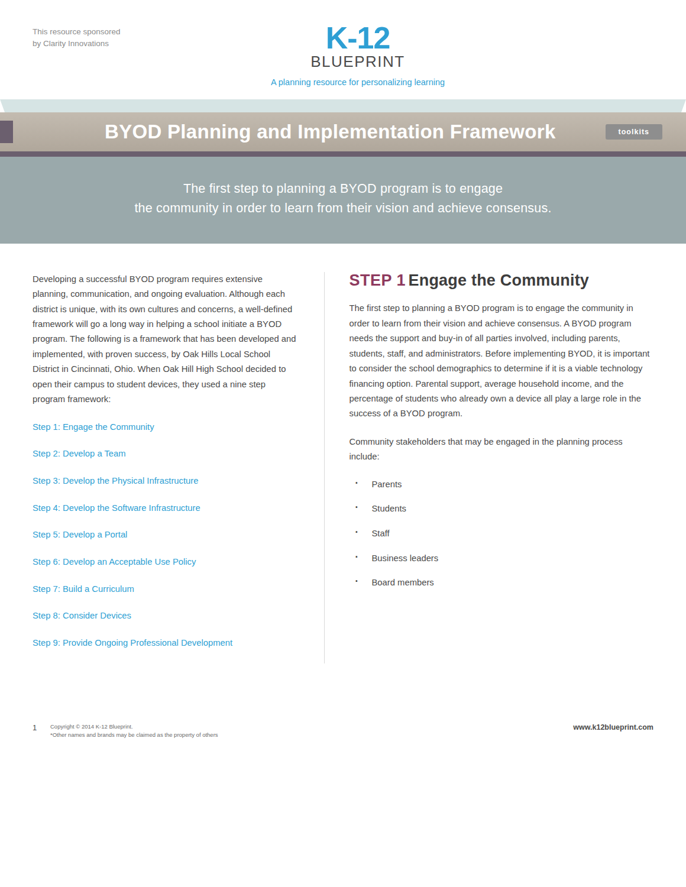This resource sponsored
by Clarity Innovations
K-12
BLUEPRINT
A planning resource for personalizing learning
BYOD Planning and Implementation Framework
toolkits
The first step to planning a BYOD program is to engage
the community in order to learn from their vision and achieve consensus.
Developing a successful BYOD program requires extensive planning, communication, and ongoing evaluation. Although each district is unique, with its own cultures and concerns, a well-defined framework will go a long way in helping a school initiate a BYOD program. The following is a framework that has been developed and implemented, with proven success, by Oak Hills Local School District in Cincinnati, Ohio. When Oak Hill High School decided to open their campus to student devices, they used a nine step program framework:
Step 1: Engage the Community
Step 2: Develop a Team
Step 3: Develop the Physical Infrastructure
Step 4: Develop the Software Infrastructure
Step 5: Develop a Portal
Step 6: Develop an Acceptable Use Policy
Step 7: Build a Curriculum
Step 8: Consider Devices
Step 9: Provide Ongoing Professional Development
STEP 1 Engage the Community
The first step to planning a BYOD program is to engage the community in order to learn from their vision and achieve consensus. A BYOD program needs the support and buy-in of all parties involved, including parents, students, staff, and administrators. Before implementing BYOD, it is important to consider the school demographics to determine if it is a viable technology financing option. Parental support, average household income, and the percentage of students who already own a device all play a large role in the success of a BYOD program.
Community stakeholders that may be engaged in the planning process include:
Parents
Students
Staff
Business leaders
Board members
1
Copyright © 2014 K-12 Blueprint.
*Other names and brands may be claimed as the property of others
www.k12blueprint.com